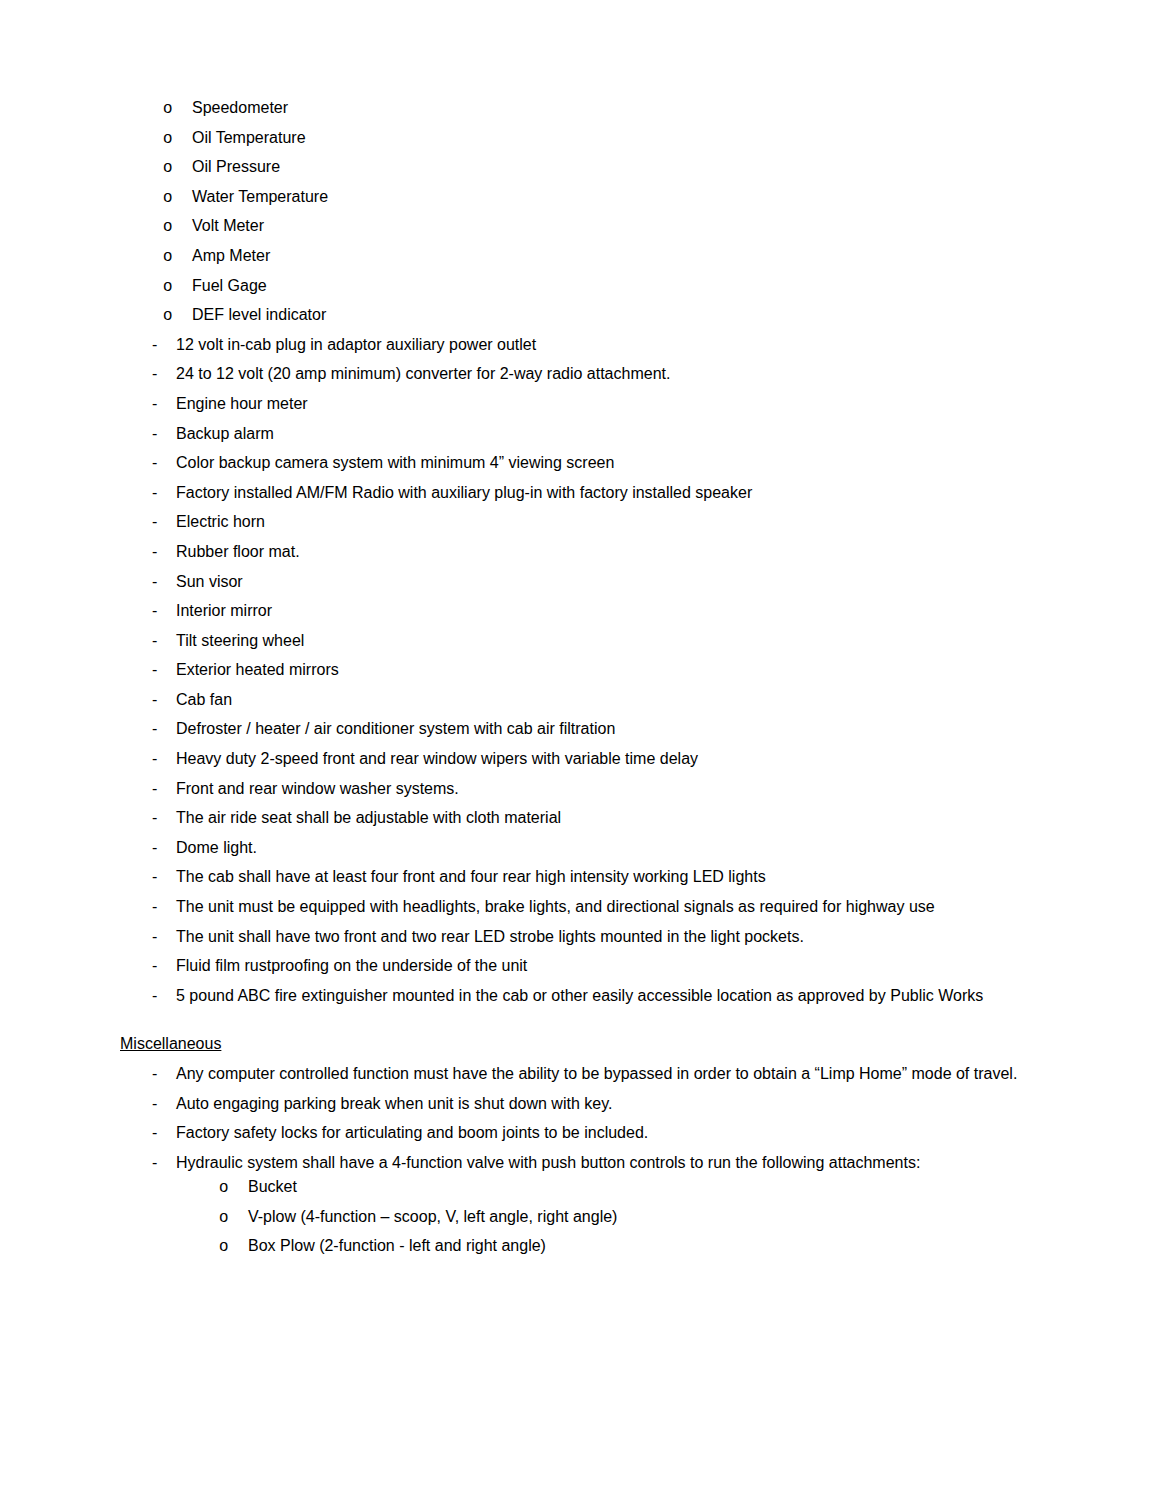Speedometer
Oil Temperature
Oil Pressure
Water Temperature
Volt Meter
Amp Meter
Fuel Gage
DEF level indicator
12 volt in-cab plug in adaptor auxiliary power outlet
24 to 12 volt (20 amp minimum) converter for 2-way radio attachment.
Engine hour meter
Backup alarm
Color backup camera system with minimum 4” viewing screen
Factory installed AM/FM Radio with auxiliary plug-in with factory installed speaker
Electric horn
Rubber floor mat.
Sun visor
Interior mirror
Tilt steering wheel
Exterior heated mirrors
Cab fan
Defroster / heater / air conditioner system with cab air filtration
Heavy duty 2-speed front and rear window wipers with variable time delay
Front and rear window washer systems.
The air ride seat shall be adjustable with cloth material
Dome light.
The cab shall have at least four front and four rear high intensity working LED lights
The unit must be equipped with headlights, brake lights, and directional signals as required for highway use
The unit shall have two front and two rear LED strobe lights mounted in the light pockets.
Fluid film rustproofing on the underside of the unit
5 pound ABC fire extinguisher mounted in the cab or other easily accessible location as approved by Public Works
Miscellaneous
Any computer controlled function must have the ability to be bypassed in order to obtain a “Limp Home” mode of travel.
Auto engaging parking break when unit is shut down with key.
Factory safety locks for articulating and boom joints to be included.
Hydraulic system shall have a 4-function valve with push button controls to run the following attachments:
Bucket
V-plow (4-function – scoop, V, left angle, right angle)
Box Plow (2-function - left and right angle)